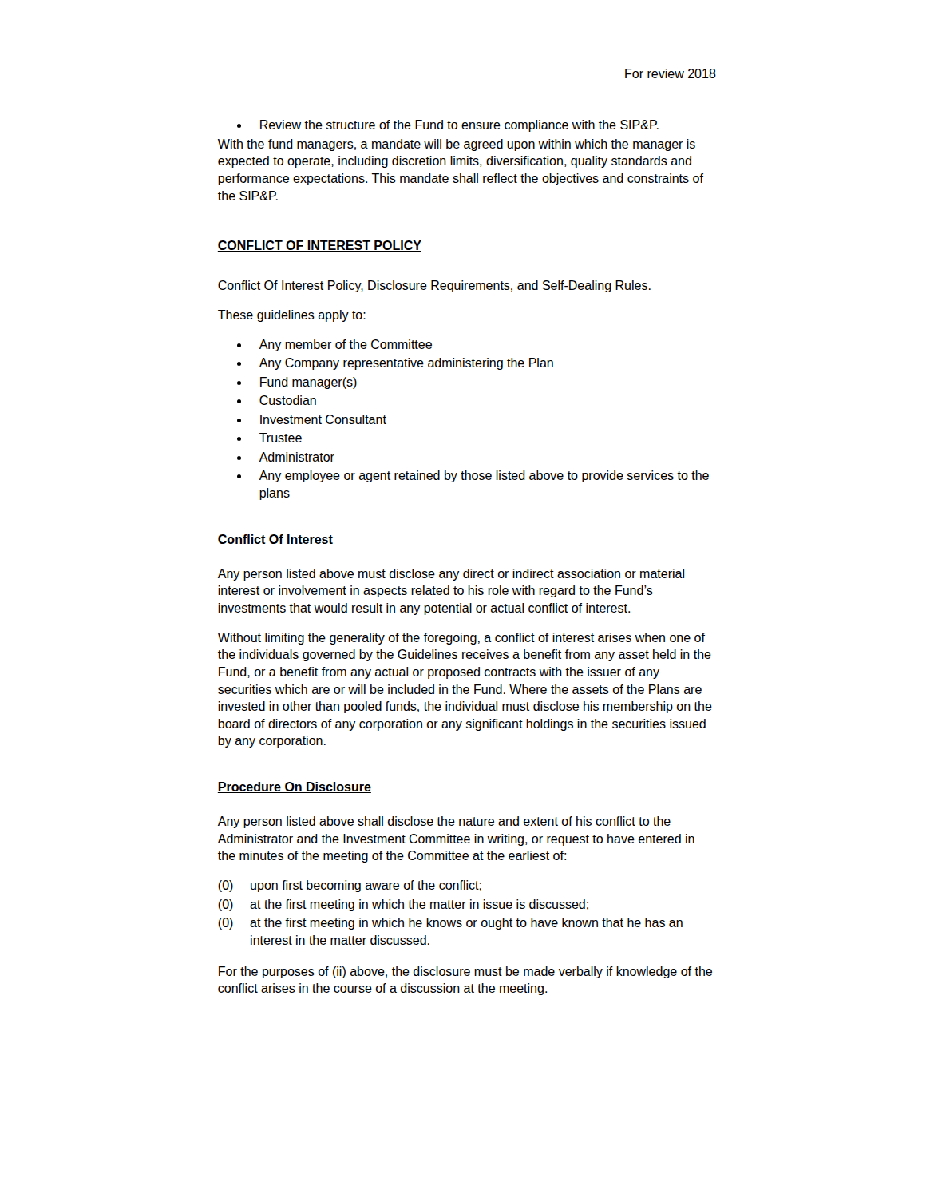For review 2018
Review the structure of the Fund to ensure compliance with the SIP&P.
With the fund managers, a mandate will be agreed upon within which the manager is expected to operate, including discretion limits, diversification, quality standards and performance expectations. This mandate shall reflect the objectives and constraints of the SIP&P.
CONFLICT OF INTEREST POLICY
Conflict Of Interest Policy, Disclosure Requirements, and Self-Dealing Rules.
These guidelines apply to:
Any member of the Committee
Any Company representative administering the Plan
Fund manager(s)
Custodian
Investment Consultant
Trustee
Administrator
Any employee or agent retained by those listed above to provide services to the plans
Conflict Of Interest
Any person listed above must disclose any direct or indirect association or material interest or involvement in aspects related to his role with regard to the Fund’s investments that would result in any potential or actual conflict of interest.
Without limiting the generality of the foregoing, a conflict of interest arises when one of the individuals governed by the Guidelines receives a benefit from any asset held in the Fund, or a benefit from any actual or proposed contracts with the issuer of any securities which are or will be included in the Fund. Where the assets of the Plans are invested in other than pooled funds, the individual must disclose his membership on the board of directors of any corporation or any significant holdings in the securities issued by any corporation.
Procedure On Disclosure
Any person listed above shall disclose the nature and extent of his conflict to the Administrator and the Investment Committee in writing, or request to have entered in the minutes of the meeting of the Committee at the earliest of:
upon first becoming aware of the conflict;
at the first meeting in which the matter in issue is discussed;
at the first meeting in which he knows or ought to have known that he has an interest in the matter discussed.
For the purposes of (ii) above, the disclosure must be made verbally if knowledge of the conflict arises in the course of a discussion at the meeting.